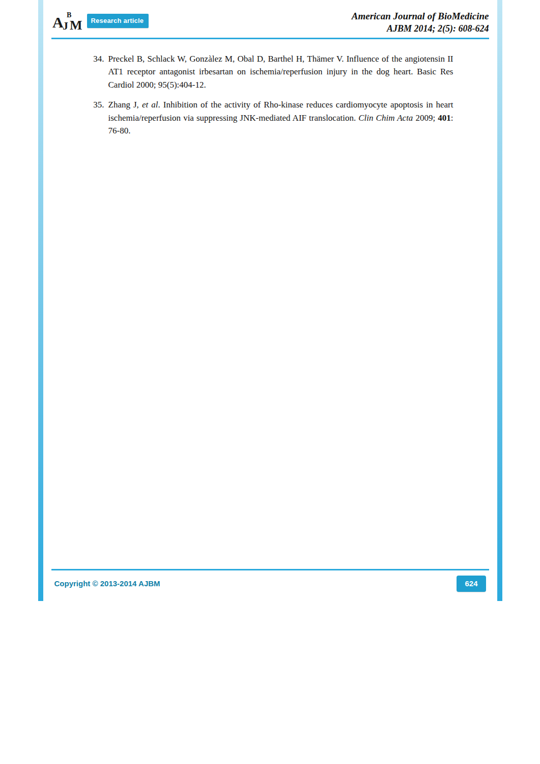A J M B
Research article
American Journal of BioMedicine
AJBM 2014; 2(5): 608-624
Preckel B, Schlack W, Gonzàlez M, Obal D, Barthel H, Thämer V. Influence of the angiotensin II AT1 receptor antagonist irbesartan on ischemia/reperfusion injury in the dog heart. Basic Res Cardiol 2000; 95(5):404-12.
Zhang J, et al. Inhibition of the activity of Rho-kinase reduces cardiomyocyte apoptosis in heart ischemia/reperfusion via suppressing JNK-mediated AIF translocation. Clin Chim Acta 2009; 401: 76-80.
Copyright © 2013-2014 AJBM
624